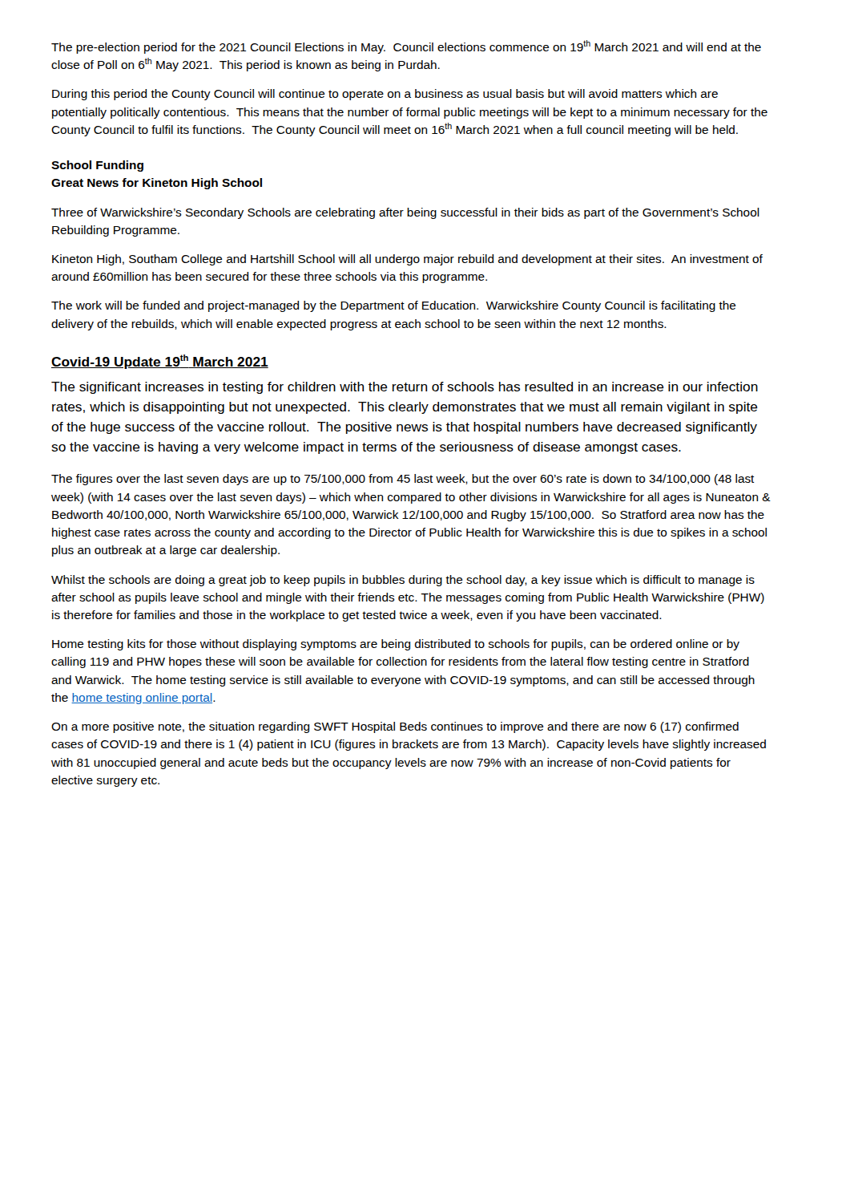The pre-election period for the 2021 Council Elections in May. Council elections commence on 19th March 2021 and will end at the close of Poll on 6th May 2021. This period is known as being in Purdah.
During this period the County Council will continue to operate on a business as usual basis but will avoid matters which are potentially politically contentious. This means that the number of formal public meetings will be kept to a minimum necessary for the County Council to fulfil its functions. The County Council will meet on 16th March 2021 when a full council meeting will be held.
School Funding
Great News for Kineton High School
Three of Warwickshire’s Secondary Schools are celebrating after being successful in their bids as part of the Government’s School Rebuilding Programme.
Kineton High, Southam College and Hartshill School will all undergo major rebuild and development at their sites. An investment of around £60million has been secured for these three schools via this programme.
The work will be funded and project-managed by the Department of Education. Warwickshire County Council is facilitating the delivery of the rebuilds, which will enable expected progress at each school to be seen within the next 12 months.
Covid-19 Update 19th March 2021
The significant increases in testing for children with the return of schools has resulted in an increase in our infection rates, which is disappointing but not unexpected. This clearly demonstrates that we must all remain vigilant in spite of the huge success of the vaccine rollout. The positive news is that hospital numbers have decreased significantly so the vaccine is having a very welcome impact in terms of the seriousness of disease amongst cases.
The figures over the last seven days are up to 75/100,000 from 45 last week, but the over 60’s rate is down to 34/100,000 (48 last week) (with 14 cases over the last seven days) – which when compared to other divisions in Warwickshire for all ages is Nuneaton & Bedworth 40/100,000, North Warwickshire 65/100,000, Warwick 12/100,000 and Rugby 15/100,000. So Stratford area now has the highest case rates across the county and according to the Director of Public Health for Warwickshire this is due to spikes in a school plus an outbreak at a large car dealership.
Whilst the schools are doing a great job to keep pupils in bubbles during the school day, a key issue which is difficult to manage is after school as pupils leave school and mingle with their friends etc. The messages coming from Public Health Warwickshire (PHW) is therefore for families and those in the workplace to get tested twice a week, even if you have been vaccinated.
Home testing kits for those without displaying symptoms are being distributed to schools for pupils, can be ordered online or by calling 119 and PHW hopes these will soon be available for collection for residents from the lateral flow testing centre in Stratford and Warwick. The home testing service is still available to everyone with COVID-19 symptoms, and can still be accessed through the home testing online portal.
On a more positive note, the situation regarding SWFT Hospital Beds continues to improve and there are now 6 (17) confirmed cases of COVID-19 and there is 1 (4) patient in ICU (figures in brackets are from 13 March). Capacity levels have slightly increased with 81 unoccupied general and acute beds but the occupancy levels are now 79% with an increase of non-Covid patients for elective surgery etc.